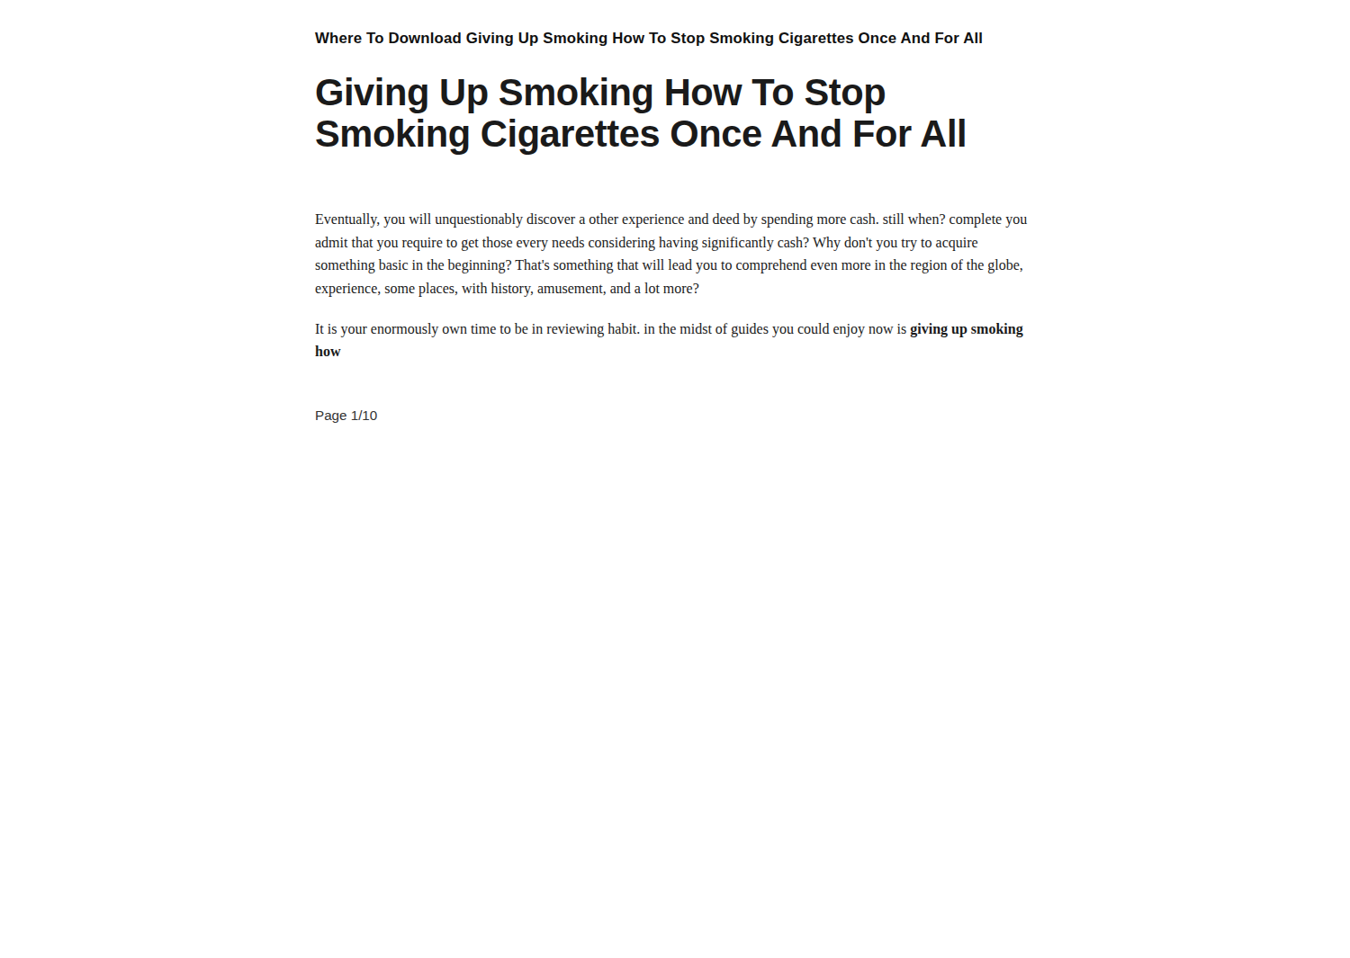Where To Download Giving Up Smoking How To Stop Smoking Cigarettes Once And For All
Giving Up Smoking How To Stop Smoking Cigarettes Once And For All
Eventually, you will unquestionably discover a other experience and deed by spending more cash. still when? complete you admit that you require to get those every needs considering having significantly cash? Why don't you try to acquire something basic in the beginning? That's something that will lead you to comprehend even more in the region of the globe, experience, some places, with history, amusement, and a lot more?
It is your enormously own time to be in reviewing habit. in the midst of guides you could enjoy now is giving up smoking how
Page 1/10